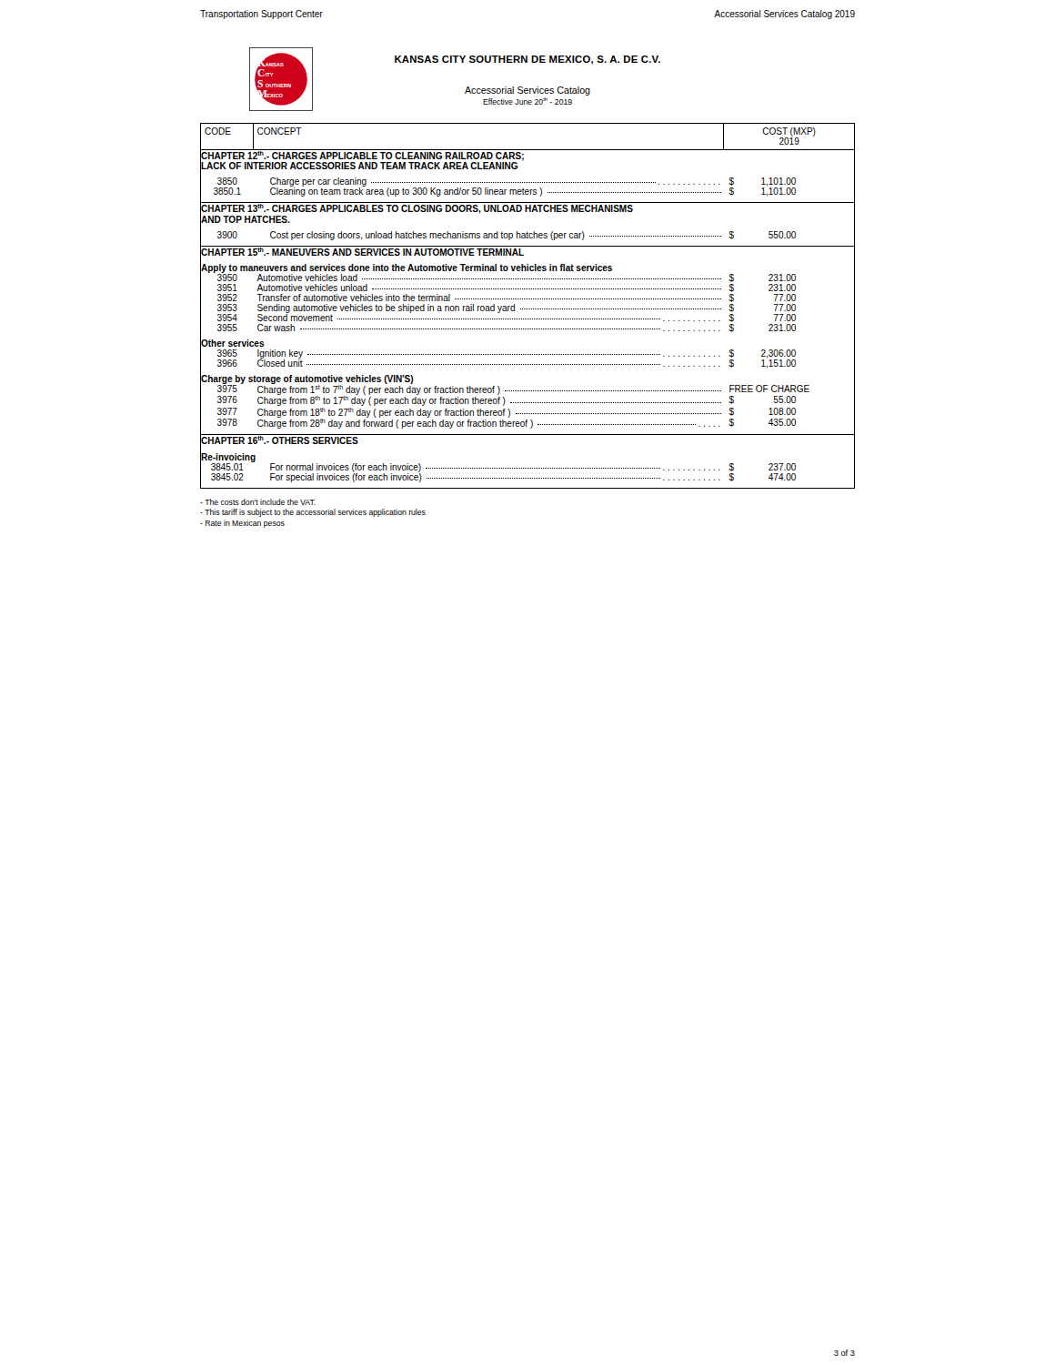Transportation Support Center
Accessorial Services Catalog 2019
K ANSAS C ITY S OUTHERN M EXICO de
KANSAS CITY SOUTHERN DE MEXICO, S. A. DE C.V.
Accessorial Services Catalog
Effective June 20th - 2019
| CODE | CONCEPT | COST (MXP) 2019 |
| --- | --- | --- |
| / CHAPTER 12 th .- CHARGES APPLICABLE TO CLEANING RAILROAD CARS; / / LACK OF INTERIOR ACCESSORIES AND TEAM TRACK AREA CLEANING / / 3850 / Charge per car cleaning . . . . . . . . . . . . . / $ 1,101.00 / / 3850.1 / Cleaning on team track area (up to 300 Kg and/or 50 linear meters ) / $ 1,101.00 / |
| / CHAPTER 13 th .- CHARGES APPLICABLES TO CLOSING DOORS, UNLOAD HATCHES MECHANISMS / / AND TOP HATCHES. / / 3900 / Cost per closing doors, unload hatches mechanisms and top hatches (per car) / $ 550.00 / |
| / CHAPTER 15 th .- MANEUVERS AND SERVICES IN AUTOMOTIVE TERMINAL / / Apply to maneuvers and services done into the Automotive Terminal to vehicles in flat services / / 3950 / Automotive vehicles load / $ 231.00 / / 3951 / Automotive vehicles unload / $ 231.00 / / 3952 / Transfer of automotive vehicles into the terminal / $ 77.00 / / 3953 / Sending automotive vehicles to be shiped in a non rail road yard / $ 77.00 / / 3954 / Second movement . . . . . . . . . . . . / $ 77.00 / / 3955 / Car wash . . . . . . . . . . . . / $ 231.00 / / Other services / / 3965 / Ignition key . . . . . . . . . . . . / $ 2,306.00 / / 3966 / Closed unit . . . . . . . . . . . . / $ 1,151.00 / / Charge by storage of automotive vehicles (VIN'S) / / 3975 / Charge from 1 st to 7 th day ( per each day or fraction thereof ) / FREE OF CHARGE / / 3976 / Charge from 8 th to 17 th day ( per each day or fraction thereof ) / $ 55.00 / / 3977 / Charge from 18 th to 27 th day ( per each day or fraction thereof ) / $ 108.00 / / 3978 / Charge from 28 th day and forward ( per each day or fraction thereof ) . . . . . / $ 435.00 / |
| / CHAPTER 16 th .- OTHERS SERVICES / / Re-invoicing / / 3845.01 / For normal invoices (for each invoice) . . . . . . . . . . . . / $ 237.00 / / 3845.02 / For special invoices (for each invoice) . . . . . . . . . . . . / $ 474.00 / |
- The costs don't include the VAT.
- This tariff is subject to the accessorial services application rules
- Rate in Mexican pesos
3 of 3